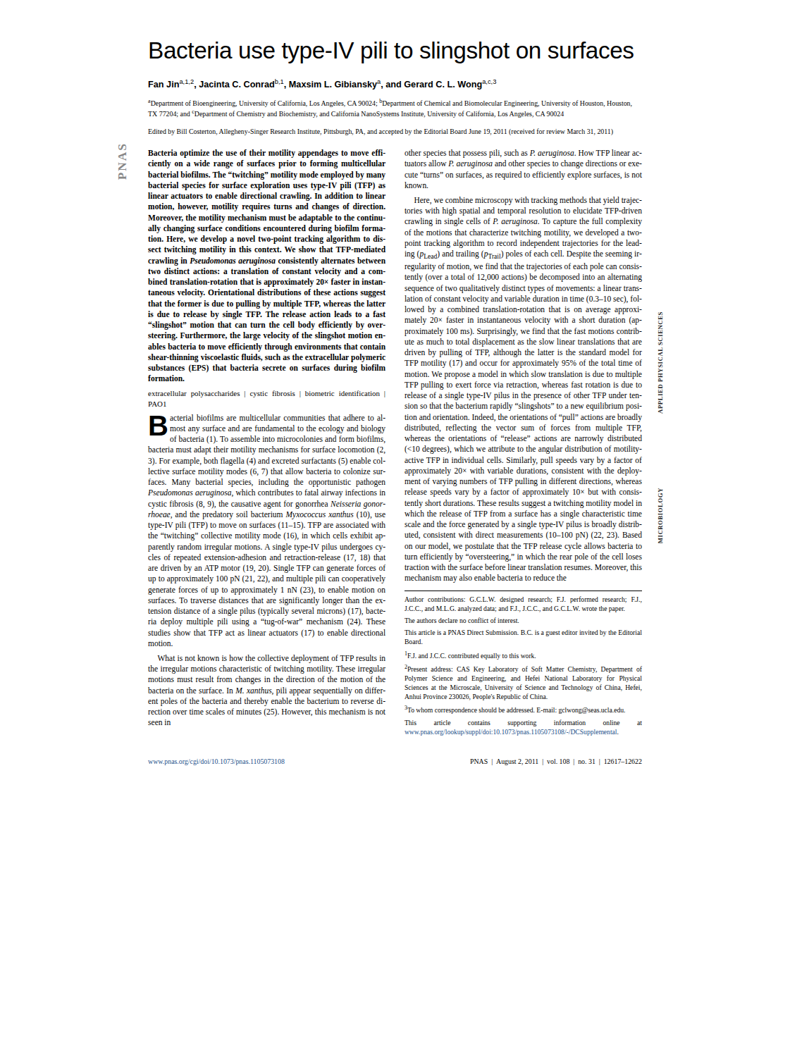PNAS
Applied Physical Sciences
Microbiology
Bacteria use type-IV pili to slingshot on surfaces
Fan Jina,1,2, Jacinta C. Conradb,1, Maxsim L. Gibianskya, and Gerard C. L. Wonga,c,3
aDepartment of Bioengineering, University of California, Los Angeles, CA 90024; bDepartment of Chemical and Biomolecular Engineering, University of Houston, Houston, TX 77204; and cDepartment of Chemistry and Biochemistry, and California NanoSystems Institute, University of California, Los Angeles, CA 90024
Edited by Bill Costerton, Allegheny-Singer Research Institute, Pittsburgh, PA, and accepted by the Editorial Board June 19, 2011 (received for review March 31, 2011)
Bacteria optimize the use of their motility appendages to move efficiently on a wide range of surfaces prior to forming multicellular bacterial biofilms. The “twitching” motility mode employed by many bacterial species for surface exploration uses type-IV pili (TFP) as linear actuators to enable directional crawling. In addition to linear motion, however, motility requires turns and changes of direction. Moreover, the motility mechanism must be adaptable to the continually changing surface conditions encountered during biofilm formation. Here, we develop a novel two-point tracking algorithm to dissect twitching motility in this context. We show that TFP-mediated crawling in Pseudomonas aeruginosa consistently alternates between two distinct actions: a translation of constant velocity and a combined translation-rotation that is approximately 20× faster in instantaneous velocity. Orientational distributions of these actions suggest that the former is due to pulling by multiple TFP, whereas the latter is due to release by single TFP. The release action leads to a fast “slingshot” motion that can turn the cell body efficiently by oversteering. Furthermore, the large velocity of the slingshot motion enables bacteria to move efficiently through environments that contain shear-thinning viscoelastic fluids, such as the extracellular polymeric substances (EPS) that bacteria secrete on surfaces during biofilm formation.
extracellular polysaccharides | cystic fibrosis | biometric identification | PAO1
Bacterial biofilms are multicellular communities that adhere to almost any surface and are fundamental to the ecology and biology of bacteria (1). To assemble into microcolonies and form biofilms, bacteria must adapt their motility mechanisms for surface locomotion (2, 3). For example, both flagella (4) and excreted surfactants (5) enable collective surface motility modes (6, 7) that allow bacteria to colonize surfaces. Many bacterial species, including the opportunistic pathogen Pseudomonas aeruginosa, which contributes to fatal airway infections in cystic fibrosis (8, 9), the causative agent for gonorrhea Neisseria gonorrhoeae, and the predatory soil bacterium Myxococcus xanthus (10), use type-IV pili (TFP) to move on surfaces (11–15). TFP are associated with the “twitching” collective motility mode (16), in which cells exhibit apparently random irregular motions. A single type-IV pilus undergoes cycles of repeated extension-adhesion and retraction-release (17, 18) that are driven by an ATP motor (19, 20). Single TFP can generate forces of up to approximately 100 pN (21, 22), and multiple pili can cooperatively generate forces of up to approximately 1 nN (23), to enable motion on surfaces. To traverse distances that are significantly longer than the extension distance of a single pilus (typically several microns) (17), bacteria deploy multiple pili using a “tug-of-war” mechanism (24). These studies show that TFP act as linear actuators (17) to enable directional motion.
What is not known is how the collective deployment of TFP results in the irregular motions characteristic of twitching motility. These irregular motions must result from changes in the direction of the motion of the bacteria on the surface. In M. xanthus, pili appear sequentially on different poles of the bacteria and thereby enable the bacterium to reverse direction over time scales of minutes (25). However, this mechanism is not seen in
other species that possess pili, such as P. aeruginosa. How TFP linear actuators allow P. aeruginosa and other species to change directions or execute “turns” on surfaces, as required to efficiently explore surfaces, is not known.
Here, we combine microscopy with tracking methods that yield trajectories with high spatial and temporal resolution to elucidate TFP-driven crawling in single cells of P. aeruginosa. To capture the full complexity of the motions that characterize twitching motility, we developed a two-point tracking algorithm to record independent trajectories for the leading (pLead) and trailing (pTrail) poles of each cell. Despite the seeming irregularity of motion, we find that the trajectories of each pole can consistently (over a total of 12,000 actions) be decomposed into an alternating sequence of two qualitatively distinct types of movements: a linear translation of constant velocity and variable duration in time (0.3–10 sec), followed by a combined translation-rotation that is on average approximately 20× faster in instantaneous velocity with a short duration (approximately 100 ms). Surprisingly, we find that the fast motions contribute as much to total displacement as the slow linear translations that are driven by pulling of TFP, although the latter is the standard model for TFP motility (17) and occur for approximately 95% of the total time of motion. We propose a model in which slow translation is due to multiple TFP pulling to exert force via retraction, whereas fast rotation is due to release of a single type-IV pilus in the presence of other TFP under tension so that the bacterium rapidly “slingshots” to a new equilibrium position and orientation. Indeed, the orientations of “pull” actions are broadly distributed, reflecting the vector sum of forces from multiple TFP, whereas the orientations of “release” actions are narrowly distributed (<10 degrees), which we attribute to the angular distribution of motility-active TFP in individual cells. Similarly, pull speeds vary by a factor of approximately 20× with variable durations, consistent with the deployment of varying numbers of TFP pulling in different directions, whereas release speeds vary by a factor of approximately 10× but with consistently short durations. These results suggest a twitching motility model in which the release of TFP from a surface has a single characteristic time scale and the force generated by a single type-IV pilus is broadly distributed, consistent with direct measurements (10–100 pN) (22, 23). Based on our model, we postulate that the TFP release cycle allows bacteria to turn efficiently by “oversteering,” in which the rear pole of the cell loses traction with the surface before linear translation resumes. Moreover, this mechanism may also enable bacteria to reduce the
Author contributions: G.C.L.W. designed research; F.J. performed research; F.J., J.C.C., and M.L.G. analyzed data; and F.J., J.C.C., and G.C.L.W. wrote the paper.
The authors declare no conflict of interest.
This article is a PNAS Direct Submission. B.C. is a guest editor invited by the Editorial Board.
1F.J. and J.C.C. contributed equally to this work.
2Present address: CAS Key Laboratory of Soft Matter Chemistry, Department of Polymer Science and Engineering, and Hefei National Laboratory for Physical Sciences at the Microscale, University of Science and Technology of China, Hefei, Anhui Province 230026, People's Republic of China.
3To whom correspondence should be addressed. E-mail: gclwong@seas.ucla.edu.
This article contains supporting information online at www.pnas.org/lookup/suppl/doi:10.1073/pnas.1105073108/-/DCSupplemental.
www.pnas.org/cgi/doi/10.1073/pnas.1105073108
PNAS | August 2, 2011 | vol. 108 | no. 31 | 12617–12622